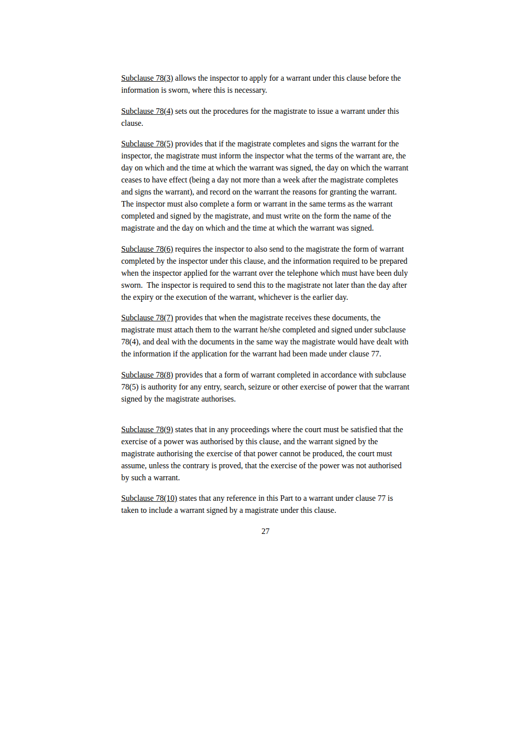Subclause 78(3) allows the inspector to apply for a warrant under this clause before the information is sworn, where this is necessary.
Subclause 78(4) sets out the procedures for the magistrate to issue a warrant under this clause.
Subclause 78(5) provides that if the magistrate completes and signs the warrant for the inspector, the magistrate must inform the inspector what the terms of the warrant are, the day on which and the time at which the warrant was signed, the day on which the warrant ceases to have effect (being a day not more than a week after the magistrate completes and signs the warrant), and record on the warrant the reasons for granting the warrant. The inspector must also complete a form or warrant in the same terms as the warrant completed and signed by the magistrate, and must write on the form the name of the magistrate and the day on which and the time at which the warrant was signed.
Subclause 78(6) requires the inspector to also send to the magistrate the form of warrant completed by the inspector under this clause, and the information required to be prepared when the inspector applied for the warrant over the telephone which must have been duly sworn. The inspector is required to send this to the magistrate not later than the day after the expiry or the execution of the warrant, whichever is the earlier day.
Subclause 78(7) provides that when the magistrate receives these documents, the magistrate must attach them to the warrant he/she completed and signed under subclause 78(4), and deal with the documents in the same way the magistrate would have dealt with the information if the application for the warrant had been made under clause 77.
Subclause 78(8) provides that a form of warrant completed in accordance with subclause 78(5) is authority for any entry, search, seizure or other exercise of power that the warrant signed by the magistrate authorises.
Subclause 78(9) states that in any proceedings where the court must be satisfied that the exercise of a power was authorised by this clause, and the warrant signed by the magistrate authorising the exercise of that power cannot be produced, the court must assume, unless the contrary is proved, that the exercise of the power was not authorised by such a warrant.
Subclause 78(10) states that any reference in this Part to a warrant under clause 77 is taken to include a warrant signed by a magistrate under this clause.
27